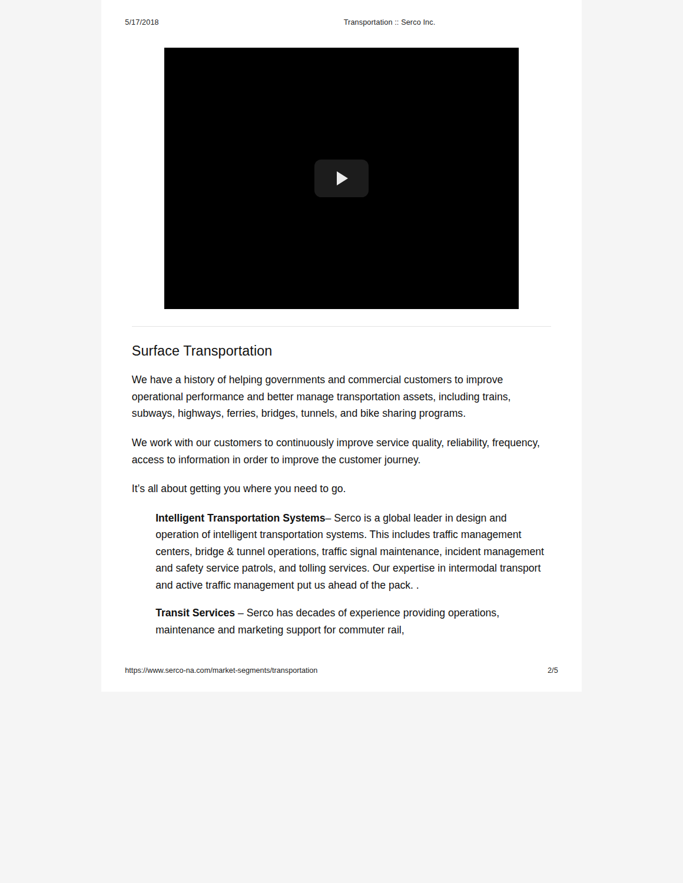5/17/2018 Transportation :: Serco Inc.
Surface Transportation
We have a history of helping governments and commercial customers to improve operational performance and better manage transportation assets, including trains, subways, highways, ferries, bridges, tunnels, and bike sharing programs.
We work with our customers to continuously improve service quality, reliability, frequency, access to information in order to improve the customer journey.
It’s all about getting you where you need to go.
Intelligent Transportation Systems– Serco is a global leader in design and operation of intelligent transportation systems. This includes traffic management centers, bridge & tunnel operations, traffic signal maintenance, incident management and safety service patrols, and tolling services. Our expertise in intermodal transport and active traffic management put us ahead of the pack. .
Transit Services – Serco has decades of experience providing operations, maintenance and marketing support for commuter rail,
https://www.serco-na.com/market-segments/transportation 2/5